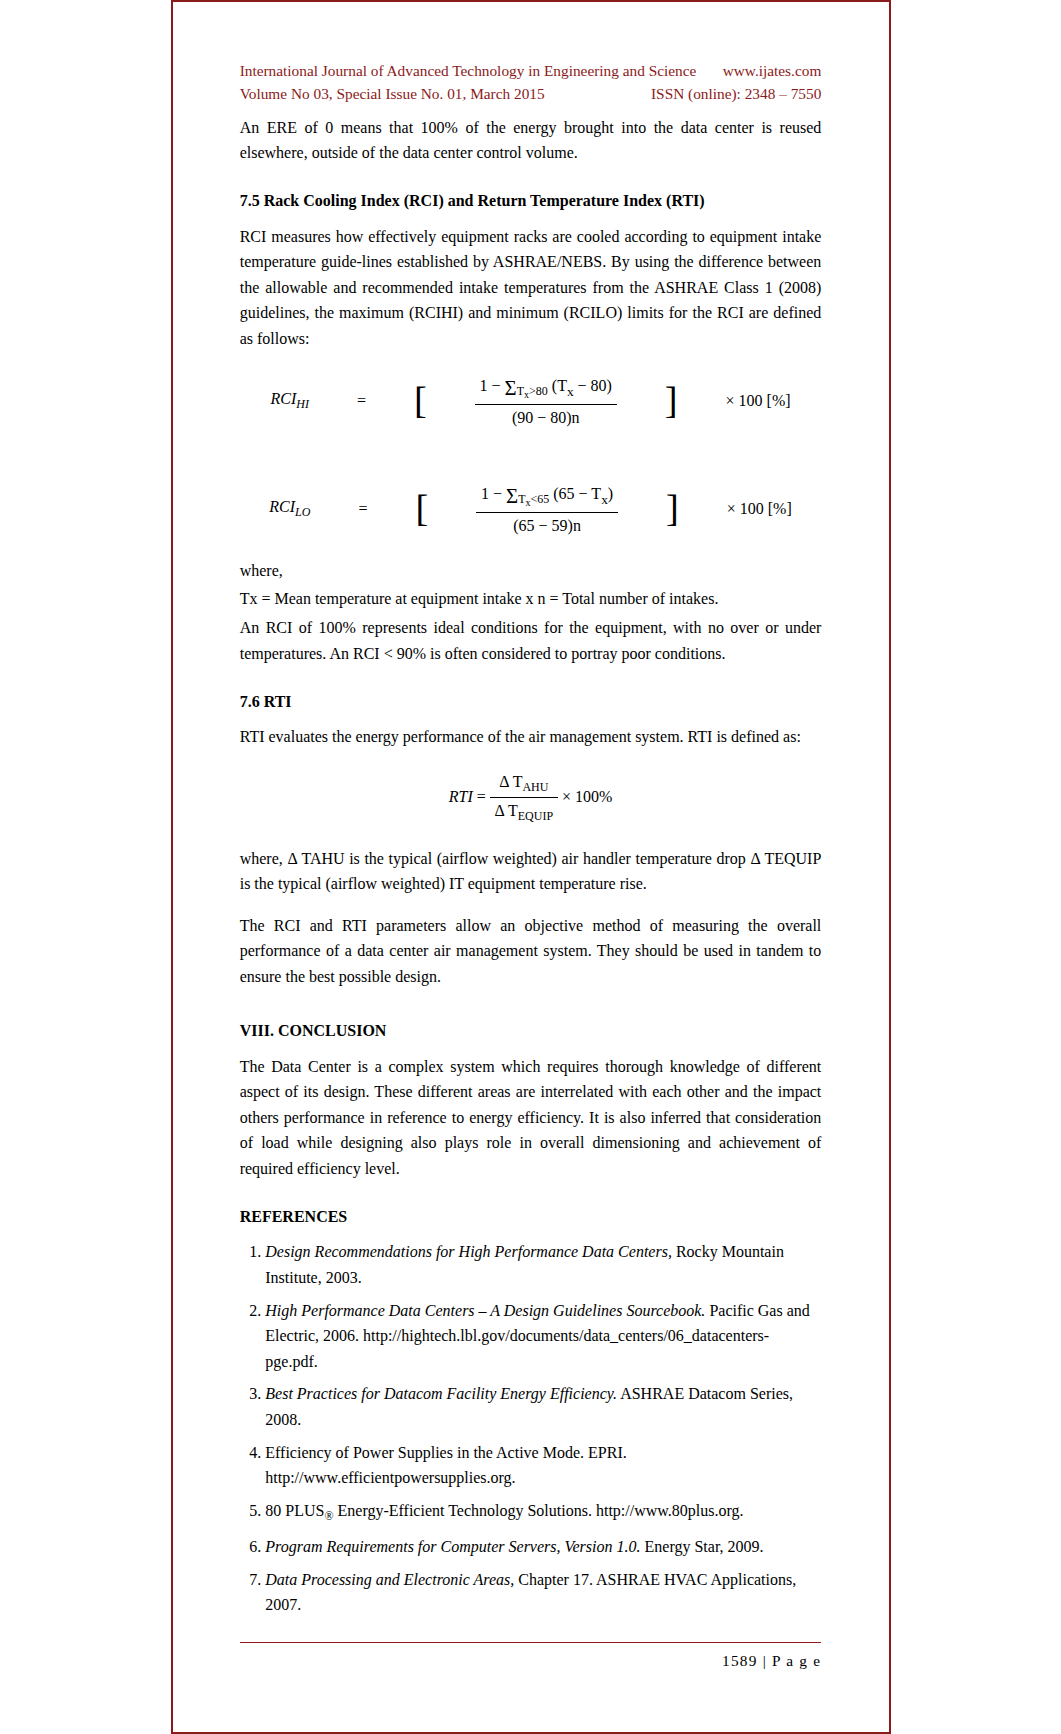International Journal of Advanced Technology in Engineering and Science www.ijates.com
Volume No 03, Special Issue No. 01, March 2015 ISSN (online): 2348 – 7550
An ERE of 0 means that 100% of the energy brought into the data center is reused elsewhere, outside of the data center control volume.
7.5 Rack Cooling Index (RCI) and Return Temperature Index (RTI)
RCI measures how effectively equipment racks are cooled according to equipment intake temperature guide-lines established by ASHRAE/NEBS. By using the difference between the allowable and recommended intake temperatures from the ASHRAE Class 1 (2008) guidelines, the maximum (RCIHI) and minimum (RCILO) limits for the RCI are defined as follows:
RCIHI = [ 1 − ΣTx>80 (Tx − 80) (90 − 80)n ] × 100 [%] RCILO = [ 1 − ΣTx<65 (65 − Tx) (65 − 59)n ] × 100 [%]
where,
Tx = Mean temperature at equipment intake x n = Total number of intakes.
An RCI of 100% represents ideal conditions for the equipment, with no over or under temperatures. An RCI < 90% is often considered to portray poor conditions.
7.6 RTI
RTI evaluates the energy performance of the air management system. RTI is defined as:
RTI = Δ TAHU Δ TEQUIP × 100%
where, Δ TAHU is the typical (airflow weighted) air handler temperature drop Δ TEQUIP is the typical (airflow weighted) IT equipment temperature rise.
The RCI and RTI parameters allow an objective method of measuring the overall performance of a data center air management system. They should be used in tandem to ensure the best possible design.
VIII. CONCLUSION
The Data Center is a complex system which requires thorough knowledge of different aspect of its design. These different areas are interrelated with each other and the impact others performance in reference to energy efficiency. It is also inferred that consideration of load while designing also plays role in overall dimensioning and achievement of required efficiency level.
REFERENCES
Design Recommendations for High Performance Data Centers, Rocky Mountain Institute, 2003.
High Performance Data Centers – A Design Guidelines Sourcebook. Pacific Gas and Electric, 2006. http://hightech.lbl.gov/documents/data_centers/06_datacenters-pge.pdf.
Best Practices for Datacom Facility Energy Efficiency. ASHRAE Datacom Series, 2008.
Efficiency of Power Supplies in the Active Mode. EPRI. http://www.efficientpowersupplies.org.
80 PLUS® Energy-Efficient Technology Solutions. http://www.80plus.org.
Program Requirements for Computer Servers, Version 1.0. Energy Star, 2009.
Data Processing and Electronic Areas, Chapter 17. ASHRAE HVAC Applications, 2007.
1589 | P a g e